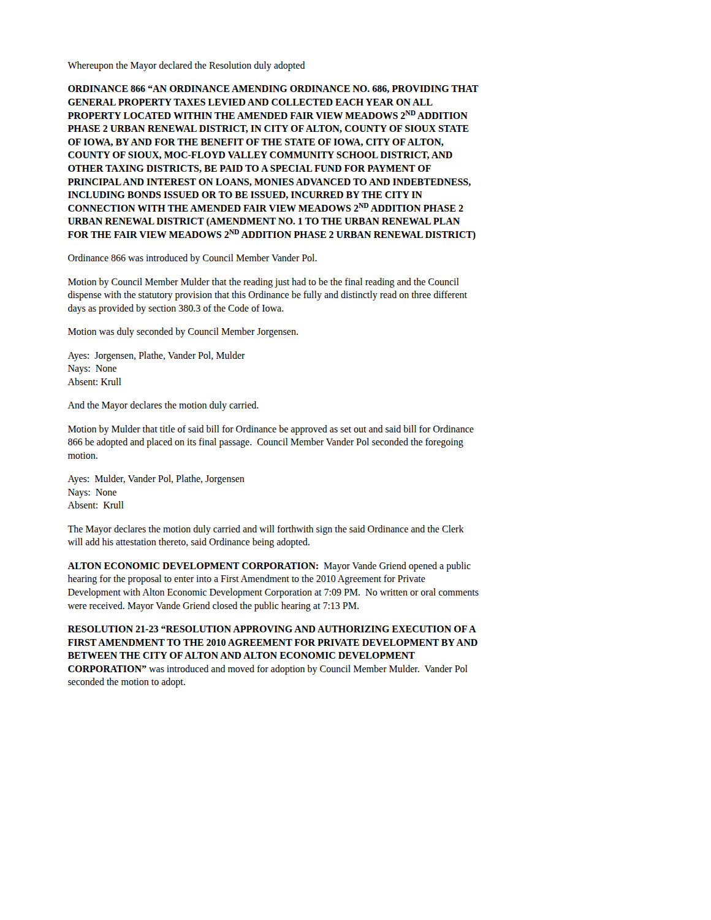Whereupon the Mayor declared the Resolution duly adopted
ORDINANCE 866 “AN ORDINANCE AMENDING ORDINANCE NO. 686, PROVIDING THAT GENERAL PROPERTY TAXES LEVIED AND COLLECTED EACH YEAR ON ALL PROPERTY LOCATED WITHIN THE AMENDED FAIR VIEW MEADOWS 2ND ADDITION PHASE 2 URBAN RENEWAL DISTRICT, IN CITY OF ALTON, COUNTY OF SIOUX STATE OF IOWA, BY AND FOR THE BENEFIT OF THE STATE OF IOWA, CITY OF ALTON, COUNTY OF SIOUX, MOC-FLOYD VALLEY COMMUNITY SCHOOL DISTRICT, AND OTHER TAXING DISTRICTS, BE PAID TO A SPECIAL FUND FOR PAYMENT OF PRINCIPAL AND INTEREST ON LOANS, MONIES ADVANCED TO AND INDEBTEDNESS, INCLUDING BONDS ISSUED OR TO BE ISSUED, INCURRED BY THE CITY IN CONNECTION WITH THE AMENDED FAIR VIEW MEADOWS 2ND ADDITION PHASE 2 URBAN RENEWAL DISTRICT (AMENDMENT NO. 1 TO THE URBAN RENEWAL PLAN FOR THE FAIR VIEW MEADOWS 2ND ADDITION PHASE 2 URBAN RENEWAL DISTRICT)
Ordinance 866 was introduced by Council Member Vander Pol.
Motion by Council Member Mulder that the reading just had to be the final reading and the Council dispense with the statutory provision that this Ordinance be fully and distinctly read on three different days as provided by section 380.3 of the Code of Iowa.
Motion was duly seconded by Council Member Jorgensen.
Ayes: Jorgensen, Plathe, Vander Pol, Mulder
Nays: None
Absent: Krull
And the Mayor declares the motion duly carried.
Motion by Mulder that title of said bill for Ordinance be approved as set out and said bill for Ordinance 866 be adopted and placed on its final passage. Council Member Vander Pol seconded the foregoing motion.
Ayes: Mulder, Vander Pol, Plathe, Jorgensen
Nays: None
Absent: Krull
The Mayor declares the motion duly carried and will forthwith sign the said Ordinance and the Clerk will add his attestation thereto, said Ordinance being adopted.
ALTON ECONOMIC DEVELOPMENT CORPORATION: Mayor Vande Griend opened a public hearing for the proposal to enter into a First Amendment to the 2010 Agreement for Private Development with Alton Economic Development Corporation at 7:09 PM. No written or oral comments were received. Mayor Vande Griend closed the public hearing at 7:13 PM.
RESOLUTION 21-23 “RESOLUTION APPROVING AND AUTHORIZING EXECUTION OF A FIRST AMENDMENT TO THE 2010 AGREEMENT FOR PRIVATE DEVELOPMENT BY AND BETWEEN THE CITY OF ALTON AND ALTON ECONOMIC DEVELOPMENT CORPORATION” was introduced and moved for adoption by Council Member Mulder. Vander Pol seconded the motion to adopt.